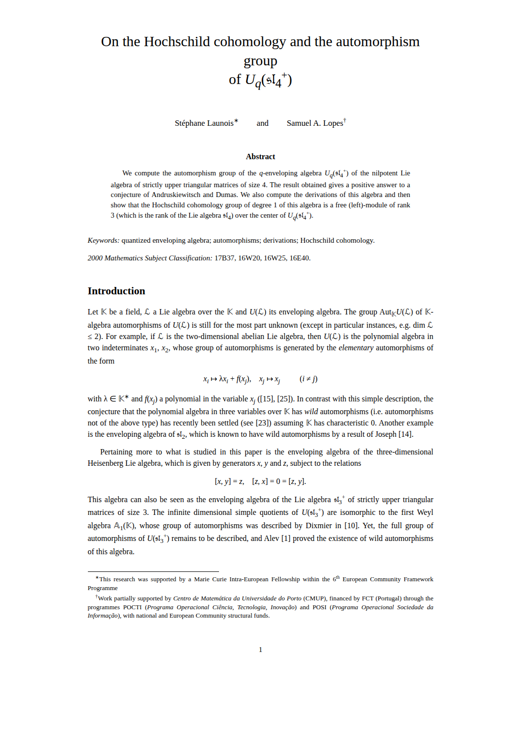On the Hochschild cohomology and the automorphism group
of Uq(𝔰𝔩4+)
Stéphane Launois∗ and Samuel A. Lopes†
Abstract
We compute the automorphism group of the q-enveloping algebra Uq(𝔰𝔩4+) of the nilpotent Lie algebra of strictly upper triangular matrices of size 4. The result obtained gives a positive answer to a conjecture of Andruskiewitsch and Dumas. We also compute the derivations of this algebra and then show that the Hochschild cohomology group of degree 1 of this algebra is a free (left)-module of rank 3 (which is the rank of the Lie algebra 𝔰𝔩4) over the center of Uq(𝔰𝔩4+).
Keywords: quantized enveloping algebra; automorphisms; derivations; Hochschild cohomology.
2000 Mathematics Subject Classification: 17B37, 16W20, 16W25, 16E40.
Introduction
Let 𝕂 be a field, ℒ a Lie algebra over the 𝕂 and U(ℒ) its enveloping algebra. The group Aut𝕂U(ℒ) of 𝕂-algebra automorphisms of U(ℒ) is still for the most part unknown (except in particular instances, e.g. dim ℒ ≤ 2). For example, if ℒ is the two-dimensional abelian Lie algebra, then U(ℒ) is the polynomial algebra in two indeterminates x1, x2, whose group of automorphisms is generated by the elementary automorphisms of the form
xi ↦ λxi + f(xj), xj ↦ xj (i ≠ j)
with λ ∈ 𝕂∗ and f(xj) a polynomial in the variable xj ([15], [25]). In contrast with this simple description, the conjecture that the polynomial algebra in three variables over 𝕂 has wild automorphisms (i.e. automorphisms not of the above type) has recently been settled (see [23]) assuming 𝕂 has characteristic 0. Another example is the enveloping algebra of 𝔰𝔩2, which is known to have wild automorphisms by a result of Joseph [14].
Pertaining more to what is studied in this paper is the enveloping algebra of the three-dimensional Heisenberg Lie algebra, which is given by generators x, y and z, subject to the relations
[x, y] = z, [z, x] = 0 = [z, y].
This algebra can also be seen as the enveloping algebra of the Lie algebra 𝔰𝔩3+ of strictly upper triangular matrices of size 3. The infinite dimensional simple quotients of U(𝔰𝔩3+) are isomorphic to the first Weyl algebra 𝔸1(𝕂), whose group of automorphisms was described by Dixmier in [10]. Yet, the full group of automorphisms of U(𝔰𝔩3+) remains to be described, and Alev [1] proved the existence of wild automorphisms of this algebra.
∗This research was supported by a Marie Curie Intra-European Fellowship within the 6th European Community Framework Programme
†Work partially supported by Centro de Matemática da Universidade do Porto (CMUP), financed by FCT (Portugal) through the programmes POCTI (Programa Operacional Ciência, Tecnologia, Inovação) and POSI (Programa Operacional Sociedade da Informação), with national and European Community structural funds.
1